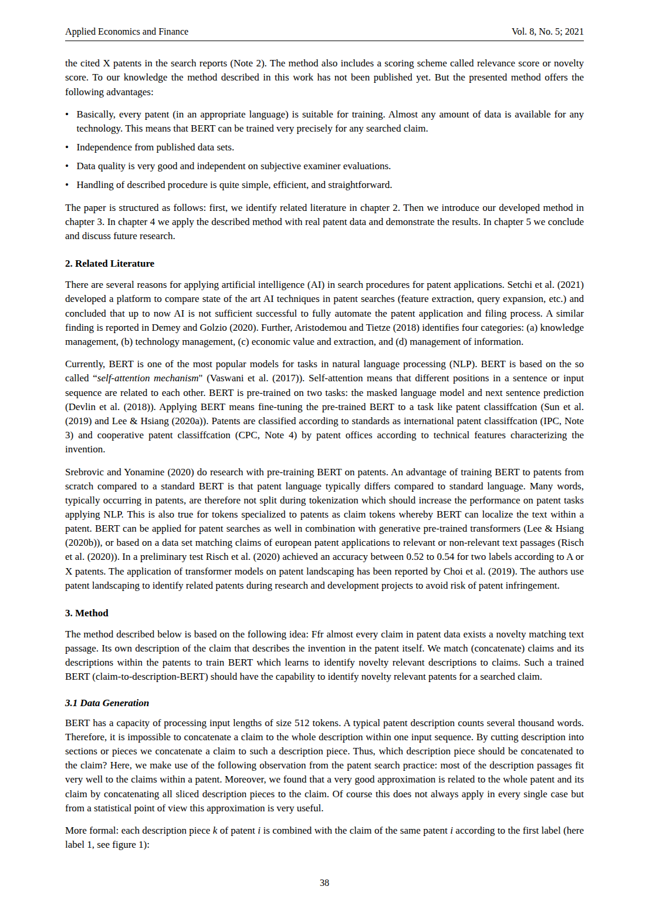Applied Economics and Finance Vol. 8, No. 5; 2021
the cited X patents in the search reports (Note 2). The method also includes a scoring scheme called relevance score or novelty score. To our knowledge the method described in this work has not been published yet. But the presented method offers the following advantages:
Basically, every patent (in an appropriate language) is suitable for training. Almost any amount of data is available for any technology. This means that BERT can be trained very precisely for any searched claim.
Independence from published data sets.
Data quality is very good and independent on subjective examiner evaluations.
Handling of described procedure is quite simple, efficient, and straightforward.
The paper is structured as follows: first, we identify related literature in chapter 2. Then we introduce our developed method in chapter 3. In chapter 4 we apply the described method with real patent data and demonstrate the results. In chapter 5 we conclude and discuss future research.
2. Related Literature
There are several reasons for applying artificial intelligence (AI) in search procedures for patent applications. Setchi et al. (2021) developed a platform to compare state of the art AI techniques in patent searches (feature extraction, query expansion, etc.) and concluded that up to now AI is not sufficient successful to fully automate the patent application and filing process. A similar finding is reported in Demey and Golzio (2020). Further, Aristodemou and Tietze (2018) identifies four categories: (a) knowledge management, (b) technology management, (c) economic value and extraction, and (d) management of information.
Currently, BERT is one of the most popular models for tasks in natural language processing (NLP). BERT is based on the so called “self-attention mechanism" (Vaswani et al. (2017)). Self-attention means that different positions in a sentence or input sequence are related to each other. BERT is pre-trained on two tasks: the masked language model and next sentence prediction (Devlin et al. (2018)). Applying BERT means fine-tuning the pre-trained BERT to a task like patent classiffcation (Sun et al. (2019) and Lee & Hsiang (2020a)). Patents are classified according to standards as international patent classiffcation (IPC, Note 3) and cooperative patent classiffcation (CPC, Note 4) by patent offices according to technical features characterizing the invention.
Srebrovic and Yonamine (2020) do research with pre-training BERT on patents. An advantage of training BERT to patents from scratch compared to a standard BERT is that patent language typically differs compared to standard language. Many words, typically occurring in patents, are therefore not split during tokenization which should increase the performance on patent tasks applying NLP. This is also true for tokens specialized to patents as claim tokens whereby BERT can localize the text within a patent. BERT can be applied for patent searches as well in combination with generative pre-trained transformers (Lee & Hsiang (2020b)), or based on a data set matching claims of european patent applications to relevant or non-relevant text passages (Risch et al. (2020)). In a preliminary test Risch et al. (2020) achieved an accuracy between 0.52 to 0.54 for two labels according to A or X patents. The application of transformer models on patent landscaping has been reported by Choi et al. (2019). The authors use patent landscaping to identify related patents during research and development projects to avoid risk of patent infringement.
3. Method
The method described below is based on the following idea: Ffr almost every claim in patent data exists a novelty matching text passage. Its own description of the claim that describes the invention in the patent itself. We match (concatenate) claims and its descriptions within the patents to train BERT which learns to identify novelty relevant descriptions to claims. Such a trained BERT (claim-to-description-BERT) should have the capability to identify novelty relevant patents for a searched claim.
3.1 Data Generation
BERT has a capacity of processing input lengths of size 512 tokens. A typical patent description counts several thousand words. Therefore, it is impossible to concatenate a claim to the whole description within one input sequence. By cutting description into sections or pieces we concatenate a claim to such a description piece. Thus, which description piece should be concatenated to the claim? Here, we make use of the following observation from the patent search practice: most of the description passages fit very well to the claims within a patent. Moreover, we found that a very good approximation is related to the whole patent and its claim by concatenating all sliced description pieces to the claim. Of course this does not always apply in every single case but from a statistical point of view this approximation is very useful.
More formal: each description piece k of patent i is combined with the claim of the same patent i according to the first label (here label 1, see figure 1):
38